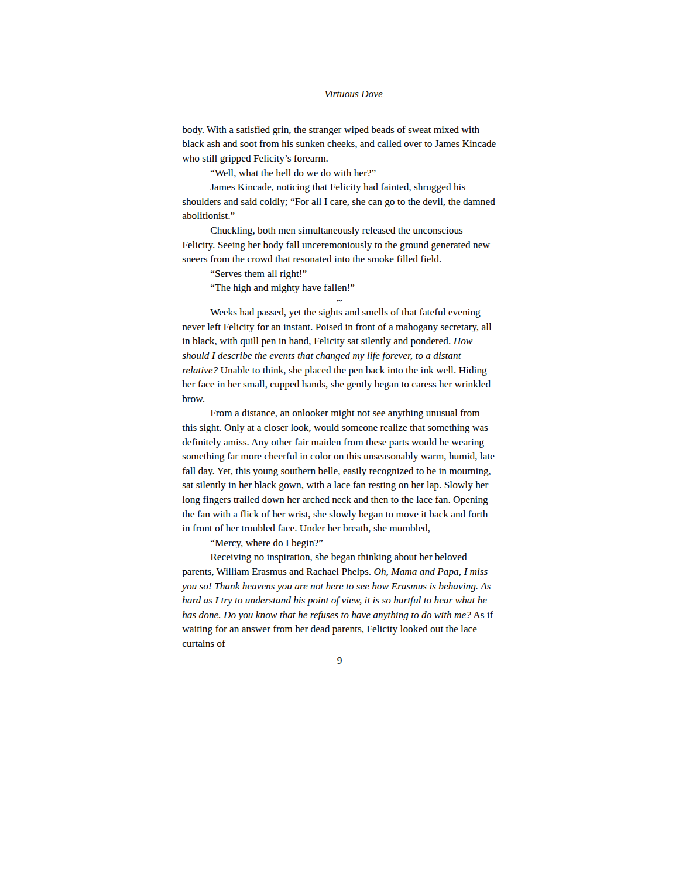Virtuous Dove
body. With a satisfied grin, the stranger wiped beads of sweat mixed with black ash and soot from his sunken cheeks, and called over to James Kincade who still gripped Felicity’s forearm.
“Well, what the hell do we do with her?”
James Kincade, noticing that Felicity had fainted, shrugged his shoulders and said coldly; “For all I care, she can go to the devil, the damned abolitionist.”
Chuckling, both men simultaneously released the unconscious Felicity. Seeing her body fall unceremoniously to the ground generated new sneers from the crowd that resonated into the smoke filled field.
“Serves them all right!”
“The high and mighty have fallen!”
~
Weeks had passed, yet the sights and smells of that fateful evening never left Felicity for an instant. Poised in front of a mahogany secretary, all in black, with quill pen in hand, Felicity sat silently and pondered. How should I describe the events that changed my life forever, to a distant relative? Unable to think, she placed the pen back into the ink well. Hiding her face in her small, cupped hands, she gently began to caress her wrinkled brow.
From a distance, an onlooker might not see anything unusual from this sight. Only at a closer look, would someone realize that something was definitely amiss. Any other fair maiden from these parts would be wearing something far more cheerful in color on this unseasonably warm, humid, late fall day. Yet, this young southern belle, easily recognized to be in mourning, sat silently in her black gown, with a lace fan resting on her lap. Slowly her long fingers trailed down her arched neck and then to the lace fan. Opening the fan with a flick of her wrist, she slowly began to move it back and forth in front of her troubled face. Under her breath, she mumbled,
“Mercy, where do I begin?”
Receiving no inspiration, she began thinking about her beloved parents, William Erasmus and Rachael Phelps. Oh, Mama and Papa, I miss you so! Thank heavens you are not here to see how Erasmus is behaving. As hard as I try to understand his point of view, it is so hurtful to hear what he has done. Do you know that he refuses to have anything to do with me? As if waiting for an answer from her dead parents, Felicity looked out the lace curtains of
9